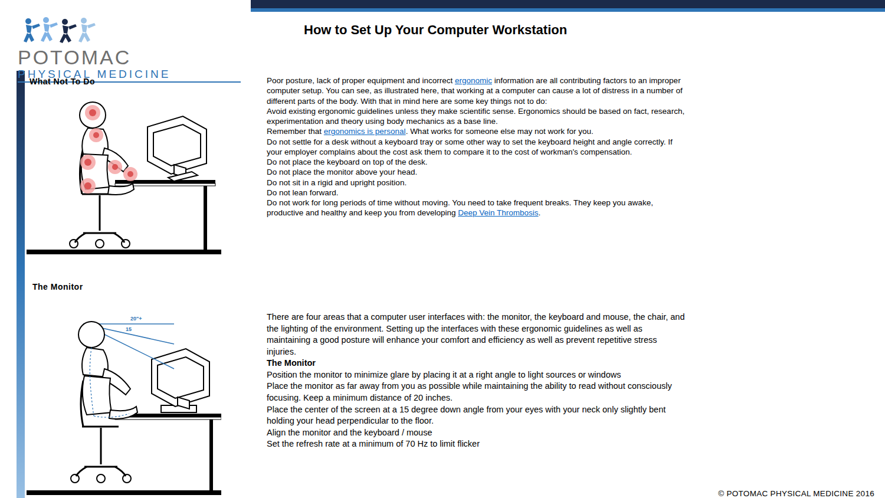POTOMAC
PHYSICAL MEDICINE
How to Set Up Your Computer Workstation
What Not To Do
The Monitor
20"+ 15
Poor posture, lack of proper equipment and incorrect ergonomic information are all contributing factors to an improper computer setup. You can see, as illustrated here, that working at a computer can cause a lot of distress in a number of different parts of the body. With that in mind here are some key things not to do:
Avoid existing ergonomic guidelines unless they make scientific sense. Ergonomics should be based on fact, research, experimentation and theory using body mechanics as a base line.
Remember that ergonomics is personal. What works for someone else may not work for you.
Do not settle for a desk without a keyboard tray or some other way to set the keyboard height and angle correctly. If your employer complains about the cost ask them to compare it to the cost of workman's compensation.
Do not place the keyboard on top of the desk.
Do not place the monitor above your head.
Do not sit in a rigid and upright position.
Do not lean forward.
Do not work for long periods of time without moving. You need to take frequent breaks. They keep you awake, productive and healthy and keep you from developing Deep Vein Thrombosis.
There are four areas that a computer user interfaces with: the monitor, the keyboard and mouse, the chair, and the lighting of the environment. Setting up the interfaces with these ergonomic guidelines as well as maintaining a good posture will enhance your comfort and efficiency as well as prevent repetitive stress injuries.
The Monitor
Position the monitor to minimize glare by placing it at a right angle to light sources or windows
Place the monitor as far away from you as possible while maintaining the ability to read without consciously focusing. Keep a minimum distance of 20 inches.
Place the center of the screen at a 15 degree down angle from your eyes with your neck only slightly bent holding your head perpendicular to the floor.
Align the monitor and the keyboard / mouse
Set the refresh rate at a minimum of 70 Hz to limit flicker
© POTOMAC PHYSICAL MEDICINE 2016